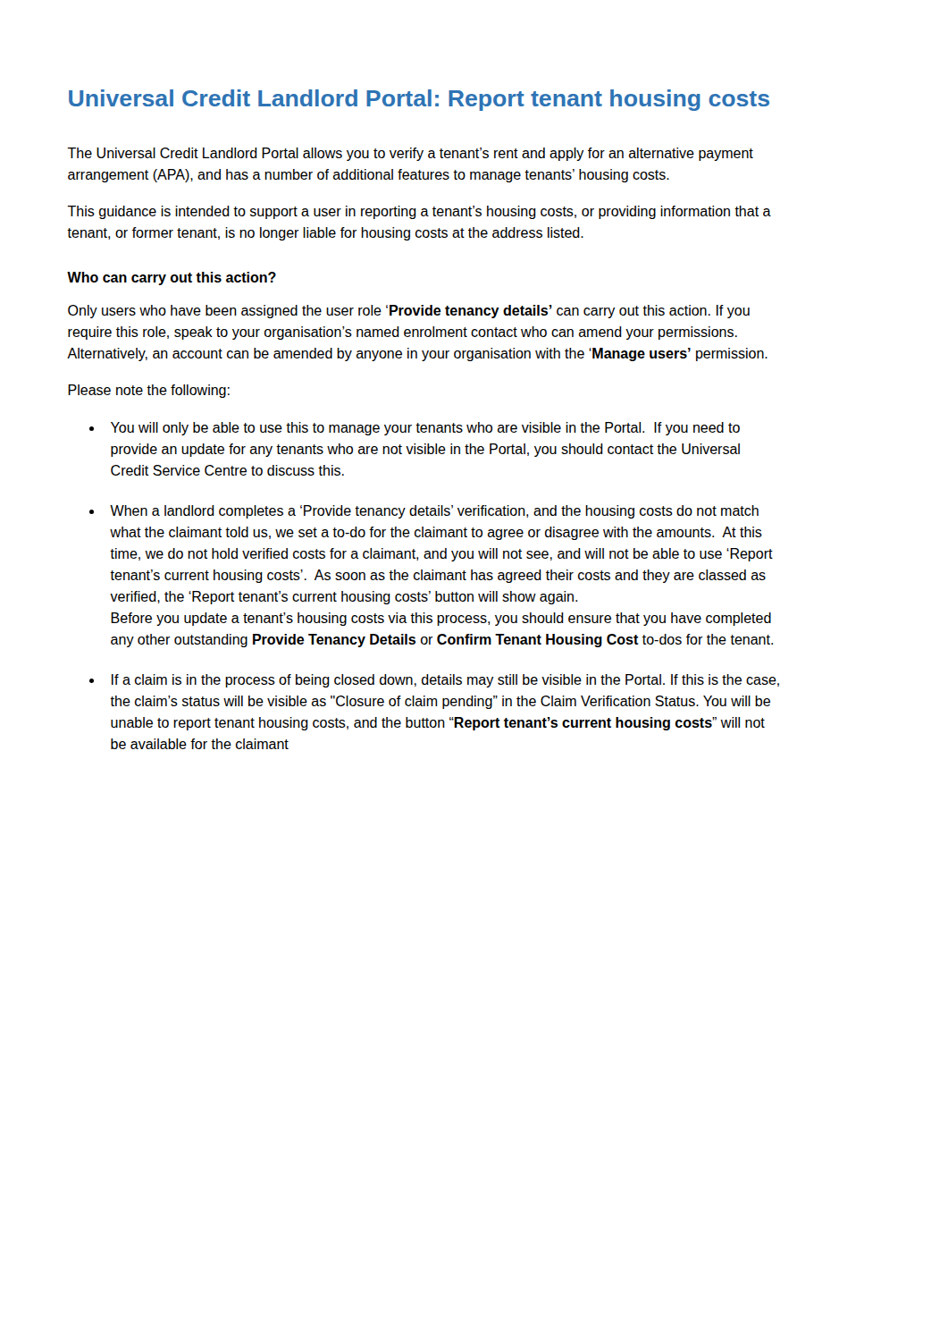Universal Credit Landlord Portal: Report tenant housing costs
The Universal Credit Landlord Portal allows you to verify a tenant’s rent and apply for an alternative payment arrangement (APA), and has a number of additional features to manage tenants’ housing costs.
This guidance is intended to support a user in reporting a tenant’s housing costs, or providing information that a tenant, or former tenant, is no longer liable for housing costs at the address listed.
Who can carry out this action?
Only users who have been assigned the user role ‘Provide tenancy details’ can carry out this action. If you require this role, speak to your organisation’s named enrolment contact who can amend your permissions. Alternatively, an account can be amended by anyone in your organisation with the ‘Manage users’ permission.
Please note the following:
You will only be able to use this to manage your tenants who are visible in the Portal. If you need to provide an update for any tenants who are not visible in the Portal, you should contact the Universal Credit Service Centre to discuss this.
When a landlord completes a ‘Provide tenancy details’ verification, and the housing costs do not match what the claimant told us, we set a to-do for the claimant to agree or disagree with the amounts. At this time, we do not hold verified costs for a claimant, and you will not see, and will not be able to use ‘Report tenant’s current housing costs’. As soon as the claimant has agreed their costs and they are classed as verified, the ‘Report tenant’s current housing costs’ button will show again.
Before you update a tenant’s housing costs via this process, you should ensure that you have completed any other outstanding Provide Tenancy Details or Confirm Tenant Housing Cost to-dos for the tenant.
If a claim is in the process of being closed down, details may still be visible in the Portal. If this is the case, the claim’s status will be visible as "Closure of claim pending” in the Claim Verification Status. You will be unable to report tenant housing costs, and the button “Report tenant’s current housing costs” will not be available for the claimant